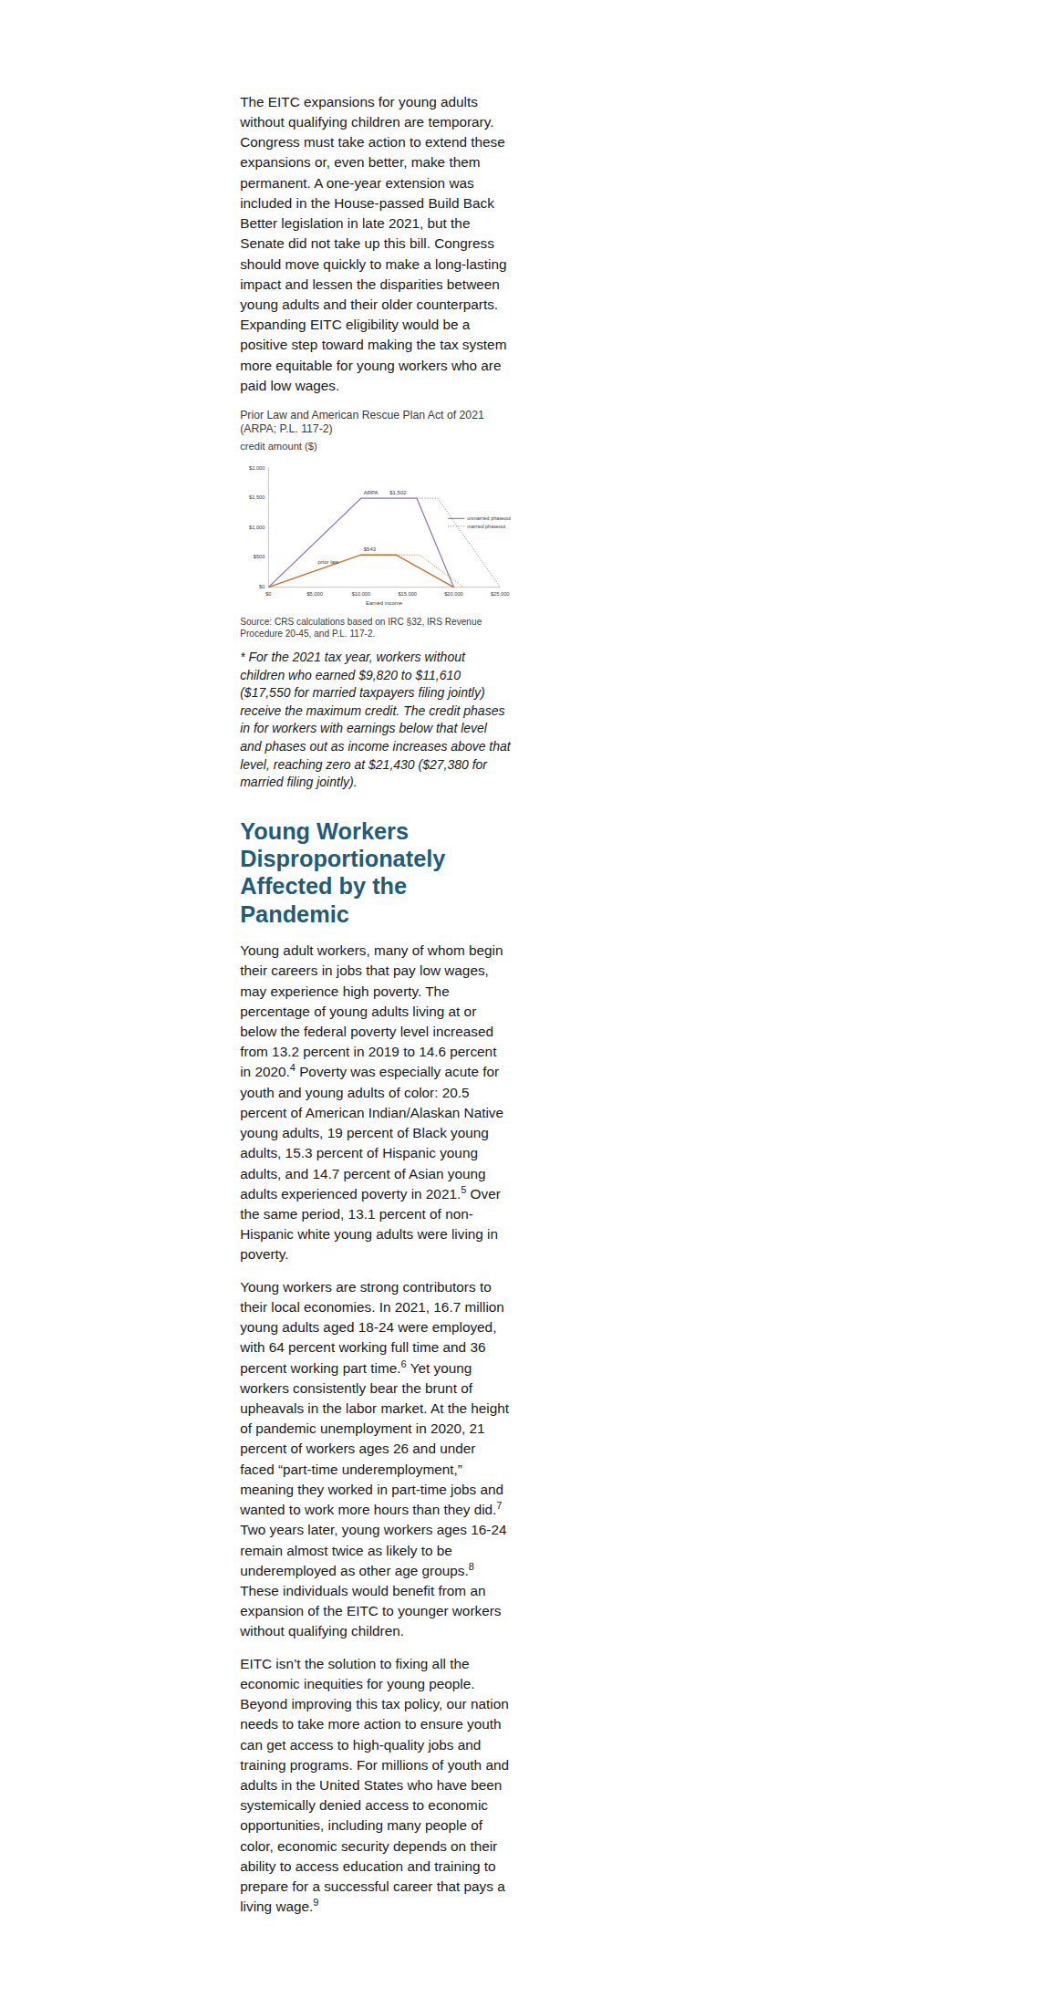The EITC expansions for young adults without qualifying children are temporary. Congress must take action to extend these expansions or, even better, make them permanent. A one-year extension was included in the House-passed Build Back Better legislation in late 2021, but the Senate did not take up this bill. Congress should move quickly to make a long-lasting impact and lessen the disparities between young adults and their older counterparts. Expanding EITC eligibility would be a positive step toward making the tax system more equitable for young workers who are paid low wages.
Prior Law and American Rescue Plan Act of 2021 (ARPA; P.L. 117-2)
credit amount ($)
$2,000 $1,500 $1,000 $500 $0 $0 $5,000 $10,000 $15,000 $20,000 $25,000 Earned income ARPA $1,502 $543 prior law unmarried phaseout married phaseout
Source: CRS calculations based on IRC §32, IRS Revenue Procedure 20-45, and P.L. 117-2.
* For the 2021 tax year, workers without children who earned $9,820 to $11,610 ($17,550 for married taxpayers filing jointly) receive the maximum credit. The credit phases in for workers with earnings below that level and phases out as income increases above that level, reaching zero at $21,430 ($27,380 for married filing jointly).
Young Workers Disproportionately Affected by the Pandemic
Young adult workers, many of whom begin their careers in jobs that pay low wages, may experience high poverty. The percentage of young adults living at or below the federal poverty level increased from 13.2 percent in 2019 to 14.6 percent in 2020.4 Poverty was especially acute for youth and young adults of color: 20.5 percent of American Indian/Alaskan Native young adults, 19 percent of Black young adults, 15.3 percent of Hispanic young adults, and 14.7 percent of Asian young adults experienced poverty in 2021.5 Over the same period, 13.1 percent of non-Hispanic white young adults were living in poverty.
Young workers are strong contributors to their local economies. In 2021, 16.7 million young adults aged 18-24 were employed, with 64 percent working full time and 36 percent working part time.6 Yet young workers consistently bear the brunt of upheavals in the labor market. At the height of pandemic unemployment in 2020, 21 percent of workers ages 26 and under faced “part-time underemployment,” meaning they worked in part-time jobs and wanted to work more hours than they did.7 Two years later, young workers ages 16-24 remain almost twice as likely to be underemployed as other age groups.8 These individuals would benefit from an expansion of the EITC to younger workers without qualifying children.
EITC isn’t the solution to fixing all the economic inequities for young people. Beyond improving this tax policy, our nation needs to take more action to ensure youth can get access to high-quality jobs and training programs. For millions of youth and adults in the United States who have been systemically denied access to economic opportunities, including many people of color, economic security depends on their ability to access education and training to prepare for a successful career that pays a living wage.9